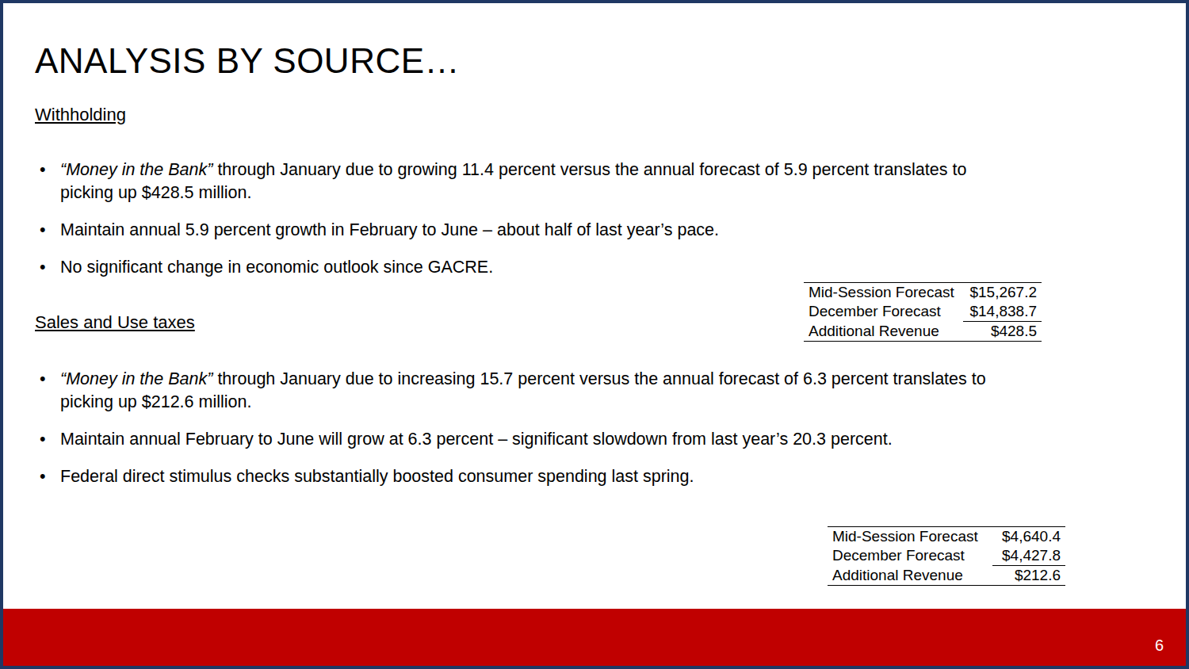ANALYSIS BY SOURCE…
Withholding
“Money in the Bank” through January due to growing 11.4 percent versus the annual forecast of 5.9 percent translates to picking up $428.5 million.
Maintain annual 5.9 percent growth in February to June – about half of last year’s pace.
No significant change in economic outlook since GACRE.
| Mid-Session Forecast | $15,267.2 |
| December Forecast | $14,838.7 |
| Additional Revenue | $428.5 |
Sales and Use taxes
“Money in the Bank” through January due to increasing 15.7 percent versus the annual forecast of 6.3 percent translates to picking up $212.6 million.
Maintain annual February to June will grow at 6.3 percent – significant slowdown from last year’s 20.3 percent.
Federal direct stimulus checks substantially boosted consumer spending last spring.
| Mid-Session Forecast | $4,640.4 |
| December Forecast | $4,427.8 |
| Additional Revenue | $212.6 |
6